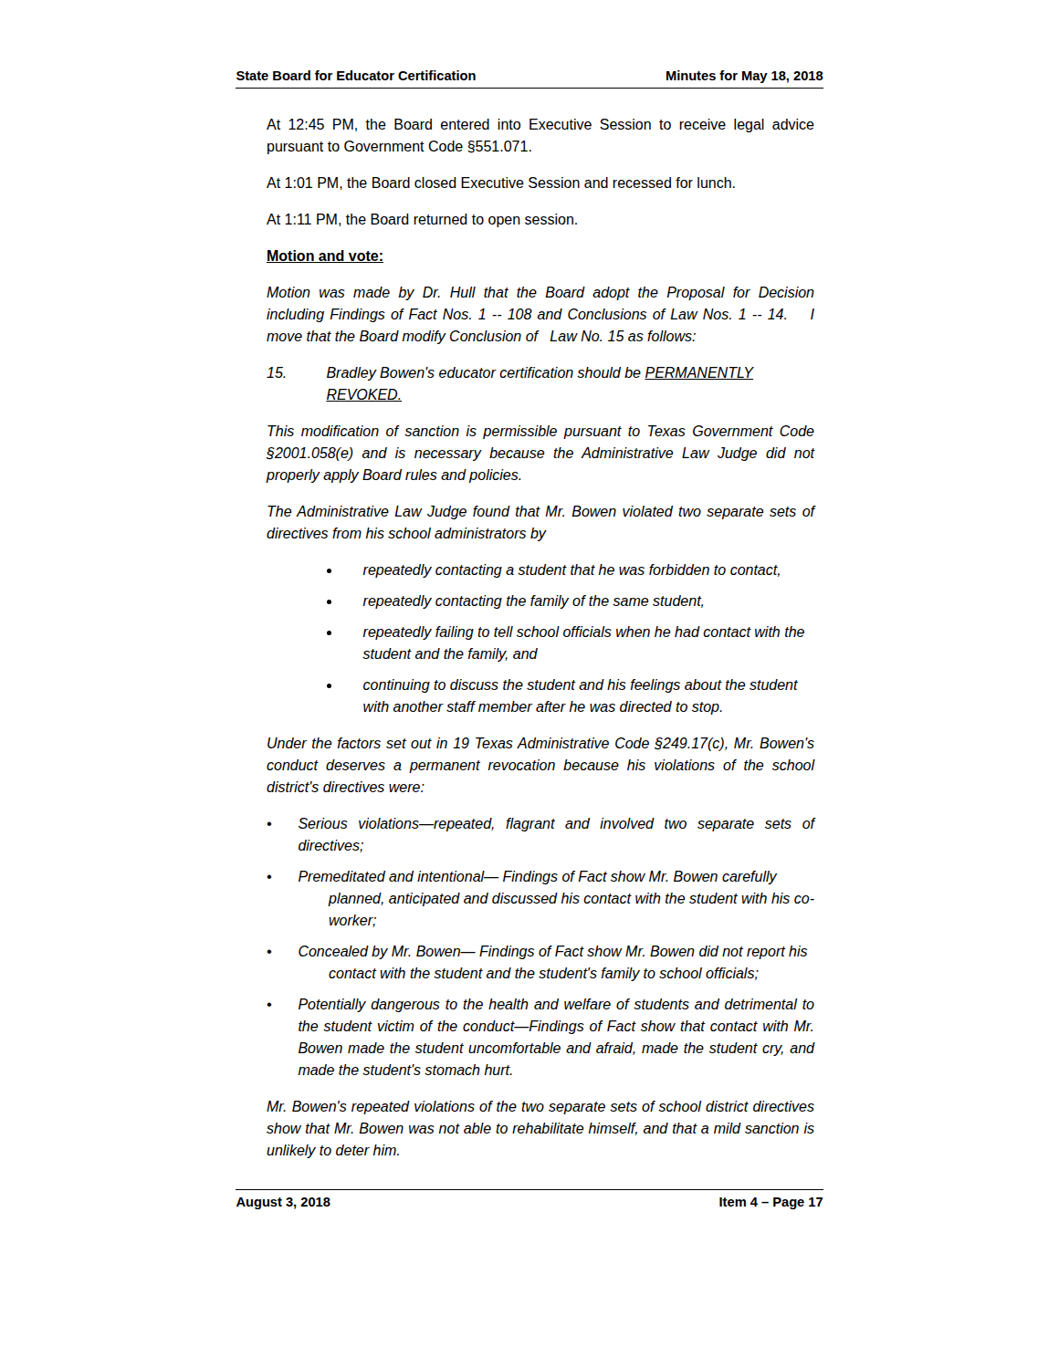State Board for Educator Certification Minutes for May 18, 2018
At 12:45 PM, the Board entered into Executive Session to receive legal advice pursuant to Government Code §551.071.
At 1:01 PM, the Board closed Executive Session and recessed for lunch.
At 1:11 PM, the Board returned to open session.
Motion and vote:
Motion was made by Dr. Hull that the Board adopt the Proposal for Decision including Findings of Fact Nos. 1 -- 108 and Conclusions of Law Nos. 1 -- 14. I move that the Board modify Conclusion of Law No. 15 as follows:
15. Bradley Bowen's educator certification should be PERMANENTLY REVOKED.
This modification of sanction is permissible pursuant to Texas Government Code §2001.058(e) and is necessary because the Administrative Law Judge did not properly apply Board rules and policies.
The Administrative Law Judge found that Mr. Bowen violated two separate sets of directives from his school administrators by
repeatedly contacting a student that he was forbidden to contact,
repeatedly contacting the family of the same student,
repeatedly failing to tell school officials when he had contact with the student and the family, and
continuing to discuss the student and his feelings about the student with another staff member after he was directed to stop.
Under the factors set out in 19 Texas Administrative Code §249.17(c), Mr. Bowen's conduct deserves a permanent revocation because his violations of the school district's directives were:
•Serious violations—repeated, flagrant and involved two separate sets of directives;
•Premeditated and intentional— Findings of Fact show Mr. Bowen carefully planned, anticipated and discussed his contact with the student with his co-worker;
•Concealed by Mr. Bowen— Findings of Fact show Mr. Bowen did not report his contact with the student and the student's family to school officials;
•Potentially dangerous to the health and welfare of students and detrimental to the student victim of the conduct—Findings of Fact show that contact with Mr. Bowen made the student uncomfortable and afraid, made the student cry, and made the student's stomach hurt.
Mr. Bowen's repeated violations of the two separate sets of school district directives show that Mr. Bowen was not able to rehabilitate himself, and that a mild sanction is unlikely to deter him.
August 3, 2018 Item 4 – Page 17